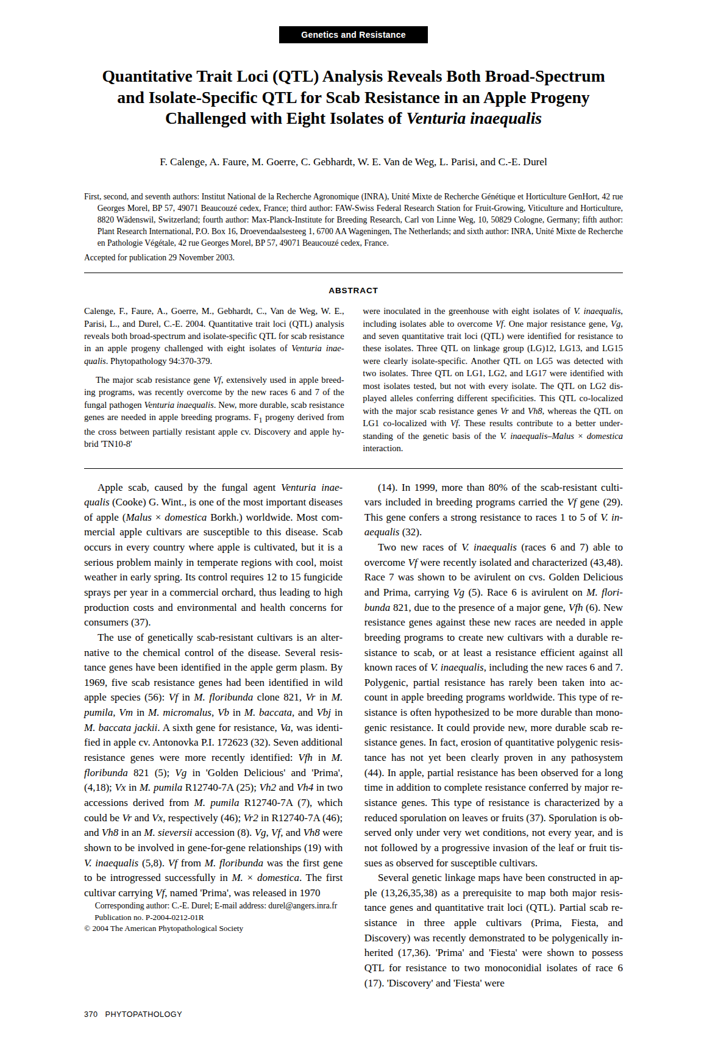Genetics and Resistance
Quantitative Trait Loci (QTL) Analysis Reveals Both Broad-Spectrum
and Isolate-Specific QTL for Scab Resistance in an Apple Progeny
Challenged with Eight Isolates of Venturia inaequalis
F. Calenge, A. Faure, M. Goerre, C. Gebhardt, W. E. Van de Weg, L. Parisi, and C.-E. Durel
First, second, and seventh authors: Institut National de la Recherche Agronomique (INRA), Unité Mixte de Recherche Génétique et Horticulture GenHort, 42 rue Georges Morel, BP 57, 49071 Beaucouzé cedex, France; third author: FAW-Swiss Federal Research Station for Fruit-Growing, Viticulture and Horticulture, 8820 Wädenswil, Switzerland; fourth author: Max-Planck-Institute for Breeding Research, Carl von Linne Weg, 10, 50829 Cologne, Germany; fifth author: Plant Research International, P.O. Box 16, Droevendaalsesteeg 1, 6700 AA Wageningen, The Netherlands; and sixth author: INRA, Unité Mixte de Recherche en Pathologie Végétale, 42 rue Georges Morel, BP 57, 49071 Beaucouzé cedex, France.
Accepted for publication 29 November 2003.
ABSTRACT
Calenge, F., Faure, A., Goerre, M., Gebhardt, C., Van de Weg, W. E., Parisi, L., and Durel, C.-E. 2004. Quantitative trait loci (QTL) analysis reveals both broad-spectrum and isolate-specific QTL for scab resistance in an apple progeny challenged with eight isolates of Venturia inaequalis. Phytopathology 94:370-379.
The major scab resistance gene Vf, extensively used in apple breeding programs, was recently overcome by the new races 6 and 7 of the fungal pathogen Venturia inaequalis. New, more durable, scab resistance genes are needed in apple breeding programs. F1 progeny derived from the cross between partially resistant apple cv. Discovery and apple hybrid 'TN10-8'
were inoculated in the greenhouse with eight isolates of V. inaequalis, including isolates able to overcome Vf. One major resistance gene, Vg, and seven quantitative trait loci (QTL) were identified for resistance to these isolates. Three QTL on linkage group (LG)12, LG13, and LG15 were clearly isolate-specific. Another QTL on LG5 was detected with two isolates. Three QTL on LG1, LG2, and LG17 were identified with most isolates tested, but not with every isolate. The QTL on LG2 displayed alleles conferring different specificities. This QTL co-localized with the major scab resistance genes Vr and Vh8, whereas the QTL on LG1 co-localized with Vf. These results contribute to a better understanding of the genetic basis of the V. inaequalis–Malus × domestica interaction.
Apple scab, caused by the fungal agent Venturia inaequalis (Cooke) G. Wint., is one of the most important diseases of apple (Malus × domestica Borkh.) worldwide. Most commercial apple cultivars are susceptible to this disease. Scab occurs in every country where apple is cultivated, but it is a serious problem mainly in temperate regions with cool, moist weather in early spring. Its control requires 12 to 15 fungicide sprays per year in a commercial orchard, thus leading to high production costs and environmental and health concerns for consumers (37).
The use of genetically scab-resistant cultivars is an alternative to the chemical control of the disease. Several resistance genes have been identified in the apple germ plasm. By 1969, five scab resistance genes had been identified in wild apple species (56): Vf in M. floribunda clone 821, Vr in M. pumila, Vm in M. micromalus, Vb in M. baccata, and Vbj in M. baccata jackii. A sixth gene for resistance, Va, was identified in apple cv. Antonovka P.I. 172623 (32). Seven additional resistance genes were more recently identified: Vfh in M. floribunda 821 (5); Vg in 'Golden Delicious' and 'Prima', (4,18); Vx in M. pumila R12740-7A (25); Vh2 and Vh4 in two accessions derived from M. pumila R12740-7A (7), which could be Vr and Vx, respectively (46); Vr2 in R12740-7A (46); and Vh8 in an M. sieversii accession (8). Vg, Vf, and Vh8 were shown to be involved in gene-for-gene relationships (19) with V. inaequalis (5,8). Vf from M. floribunda was the first gene to be introgressed successfully in M. × domestica. The first cultivar carrying Vf, named 'Prima', was released in 1970
Corresponding author: C.-E. Durel; E-mail address: durel@angers.inra.fr
Publication no. P-2004-0212-01R
© 2004 The American Phytopathological Society
(14). In 1999, more than 80% of the scab-resistant cultivars included in breeding programs carried the Vf gene (29). This gene confers a strong resistance to races 1 to 5 of V. inaequalis (32).
Two new races of V. inaequalis (races 6 and 7) able to overcome Vf were recently isolated and characterized (43,48). Race 7 was shown to be avirulent on cvs. Golden Delicious and Prima, carrying Vg (5). Race 6 is avirulent on M. floribunda 821, due to the presence of a major gene, Vfh (6). New resistance genes against these new races are needed in apple breeding programs to create new cultivars with a durable resistance to scab, or at least a resistance efficient against all known races of V. inaequalis, including the new races 6 and 7. Polygenic, partial resistance has rarely been taken into account in apple breeding programs worldwide. This type of resistance is often hypothesized to be more durable than monogenic resistance. It could provide new, more durable scab resistance genes. In fact, erosion of quantitative polygenic resistance has not yet been clearly proven in any pathosystem (44). In apple, partial resistance has been observed for a long time in addition to complete resistance conferred by major resistance genes. This type of resistance is characterized by a reduced sporulation on leaves or fruits (37). Sporulation is observed only under very wet conditions, not every year, and is not followed by a progressive invasion of the leaf or fruit tissues as observed for susceptible cultivars.
Several genetic linkage maps have been constructed in apple (13,26,35,38) as a prerequisite to map both major resistance genes and quantitative trait loci (QTL). Partial scab resistance in three apple cultivars (Prima, Fiesta, and Discovery) was recently demonstrated to be polygenically inherited (17,36). 'Prima' and 'Fiesta' were shown to possess QTL for resistance to two monoconidial isolates of race 6 (17). 'Discovery' and 'Fiesta' were
370 PHYTOPATHOLOGY